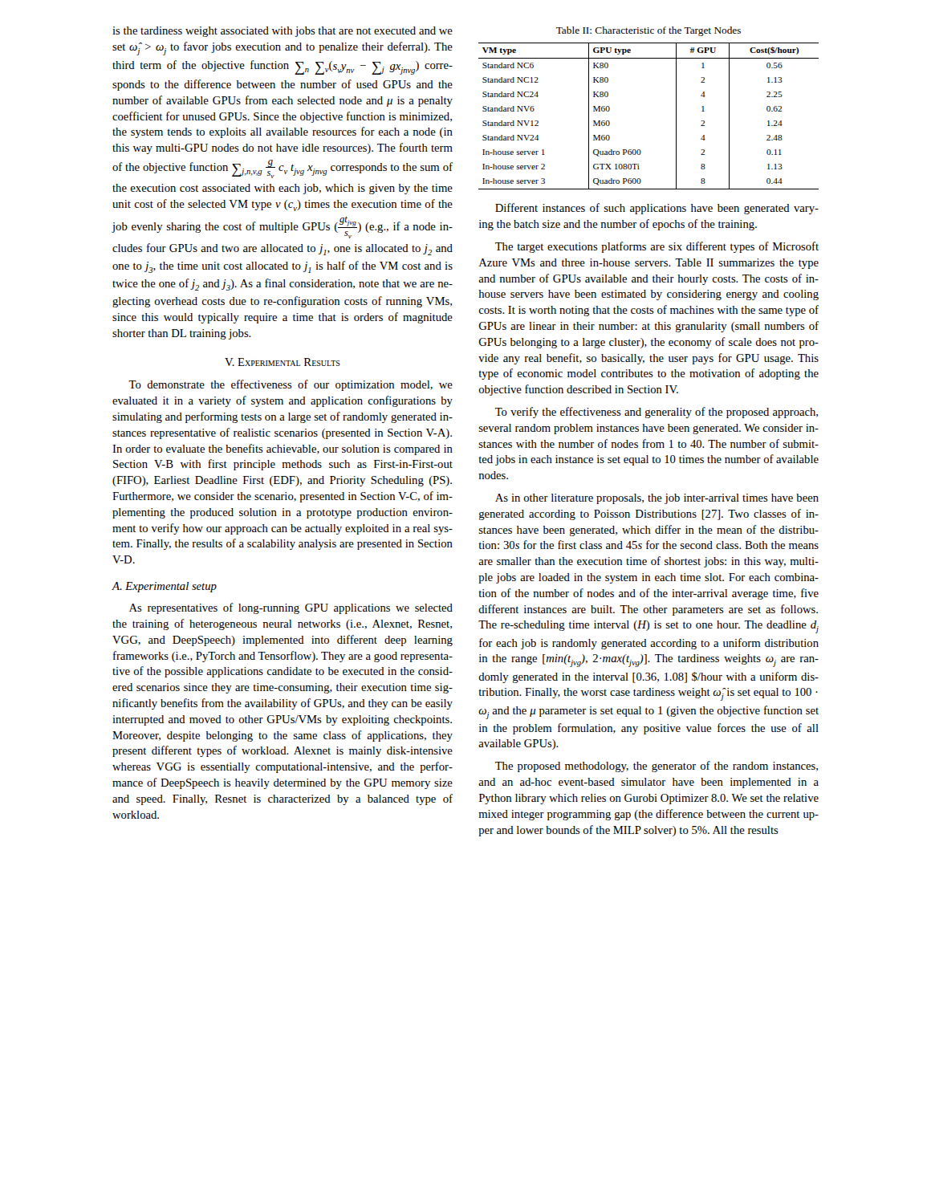is the tardiness weight associated with jobs that are not executed and we set ω̂j > ωj to favor jobs execution and to penalize their deferral). The third term of the objective function ∑n ∑v(svynv − ∑j gxjnvg) corresponds to the difference between the number of used GPUs and the number of available GPUs from each selected node and μ is a penalty coefficient for unused GPUs. Since the objective function is minimized, the system tends to exploits all available resources for each a node (in this way multi-GPU nodes do not have idle resources). The fourth term of the objective function ∑j,n,v,g gsv cv tjvg xjnvg corresponds to the sum of the execution cost associated with each job, which is given by the time unit cost of the selected VM type v (cv) times the execution time of the job evenly sharing the cost of multiple GPUs (gtjvg sv) (e.g., if a node includes four GPUs and two are allocated to j1, one is allocated to j2 and one to j3, the time unit cost allocated to j1 is half of the VM cost and is twice the one of j2 and j3). As a final consideration, note that we are neglecting overhead costs due to re-configuration costs of running VMs, since this would typically require a time that is orders of magnitude shorter than DL training jobs.
V. Experimental Results
To demonstrate the effectiveness of our optimization model, we evaluated it in a variety of system and application configurations by simulating and performing tests on a large set of randomly generated instances representative of realistic scenarios (presented in Section V-A). In order to evaluate the benefits achievable, our solution is compared in Section V-B with first principle methods such as First-in-First-out (FIFO), Earliest Deadline First (EDF), and Priority Scheduling (PS). Furthermore, we consider the scenario, presented in Section V-C, of implementing the produced solution in a prototype production environment to verify how our approach can be actually exploited in a real system. Finally, the results of a scalability analysis are presented in Section V-D.
A. Experimental setup
As representatives of long-running GPU applications we selected the training of heterogeneous neural networks (i.e., Alexnet, Resnet, VGG, and DeepSpeech) implemented into different deep learning frameworks (i.e., PyTorch and Tensorflow). They are a good representative of the possible applications candidate to be executed in the considered scenarios since they are time-consuming, their execution time significantly benefits from the availability of GPUs, and they can be easily interrupted and moved to other GPUs/VMs by exploiting checkpoints. Moreover, despite belonging to the same class of applications, they present different types of workload. Alexnet is mainly disk-intensive whereas VGG is essentially computational-intensive, and the performance of DeepSpeech is heavily determined by the GPU memory size and speed. Finally, Resnet is characterized by a balanced type of workload.
Table II: Characteristic of the Target Nodes
| VM type | GPU type | # GPU | Cost($/hour) |
| --- | --- | --- | --- |
| Standard NC6 | K80 | 1 | 0.56 |
| Standard NC12 | K80 | 2 | 1.13 |
| Standard NC24 | K80 | 4 | 2.25 |
| Standard NV6 | M60 | 1 | 0.62 |
| Standard NV12 | M60 | 2 | 1.24 |
| Standard NV24 | M60 | 4 | 2.48 |
| In-house server 1 | Quadro P600 | 2 | 0.11 |
| In-house server 2 | GTX 1080Ti | 8 | 1.13 |
| In-house server 3 | Quadro P600 | 8 | 0.44 |
Different instances of such applications have been generated varying the batch size and the number of epochs of the training.
The target executions platforms are six different types of Microsoft Azure VMs and three in-house servers. Table II summarizes the type and number of GPUs available and their hourly costs. The costs of in-house servers have been estimated by considering energy and cooling costs. It is worth noting that the costs of machines with the same type of GPUs are linear in their number: at this granularity (small numbers of GPUs belonging to a large cluster), the economy of scale does not provide any real benefit, so basically, the user pays for GPU usage. This type of economic model contributes to the motivation of adopting the objective function described in Section IV.
To verify the effectiveness and generality of the proposed approach, several random problem instances have been generated. We consider instances with the number of nodes from 1 to 40. The number of submitted jobs in each instance is set equal to 10 times the number of available nodes.
As in other literature proposals, the job inter-arrival times have been generated according to Poisson Distributions [27]. Two classes of instances have been generated, which differ in the mean of the distribution: 30s for the first class and 45s for the second class. Both the means are smaller than the execution time of shortest jobs: in this way, multiple jobs are loaded in the system in each time slot. For each combination of the number of nodes and of the inter-arrival average time, five different instances are built. The other parameters are set as follows. The re-scheduling time interval (H) is set to one hour. The deadline dj for each job is randomly generated according to a uniform distribution in the range [min(tjvg), 2·max(tjvg)]. The tardiness weights ωj are randomly generated in the interval [0.36, 1.08] $/hour with a uniform distribution. Finally, the worst case tardiness weight ω̂j is set equal to 100 · ωj and the μ parameter is set equal to 1 (given the objective function set in the problem formulation, any positive value forces the use of all available GPUs).
The proposed methodology, the generator of the random instances, and an ad-hoc event-based simulator have been implemented in a Python library which relies on Gurobi Optimizer 8.0. We set the relative mixed integer programming gap (the difference between the current upper and lower bounds of the MILP solver) to 5%. All the results